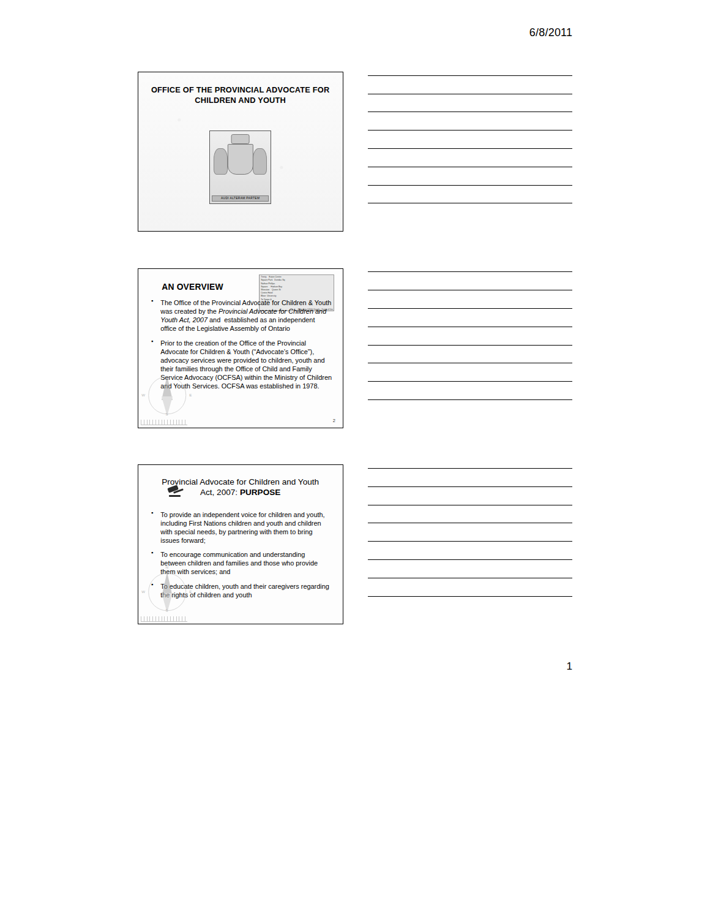6/8/2011
OFFICE OF THE PROVINCIAL ADVOCATE FOR
CHILDREN AND YOUTH
AUDI ALTERAM PARTEM
Trinity Eaton Centre Square Park Dundas Sq Nathan Phillips Square Hudson Bay Sheraton Queen St Centre Hotel Bloor University To Yonge & Map data ©2010 Google · Terms of Use
AN OVERVIEW
The Office of the Provincial Advocate for Children & Youth was created by the Provincial Advocate for Children and Youth Act, 2007 and established as an independent office of the Legislative Assembly of Ontario
Prior to the creation of the Office of the Provincial Advocate for Children & Youth (“Advocate’s Office”), advocacy services were provided to children, youth and their families through the Office of Child and Family Service Advocacy (OCFSA) within the Ministry of Children and Youth Services. OCFSA was established in 1978.
N S E W
2
Provincial Advocate for Children and Youth
Act, 2007: PURPOSE
To provide an independent voice for children and youth, including First Nations children and youth and children with special needs, by partnering with them to bring issues forward;
To encourage communication and understanding between children and families and those who provide them with services; and
To educate children, youth and their caregivers regarding the rights of children and youth
N S E W
1